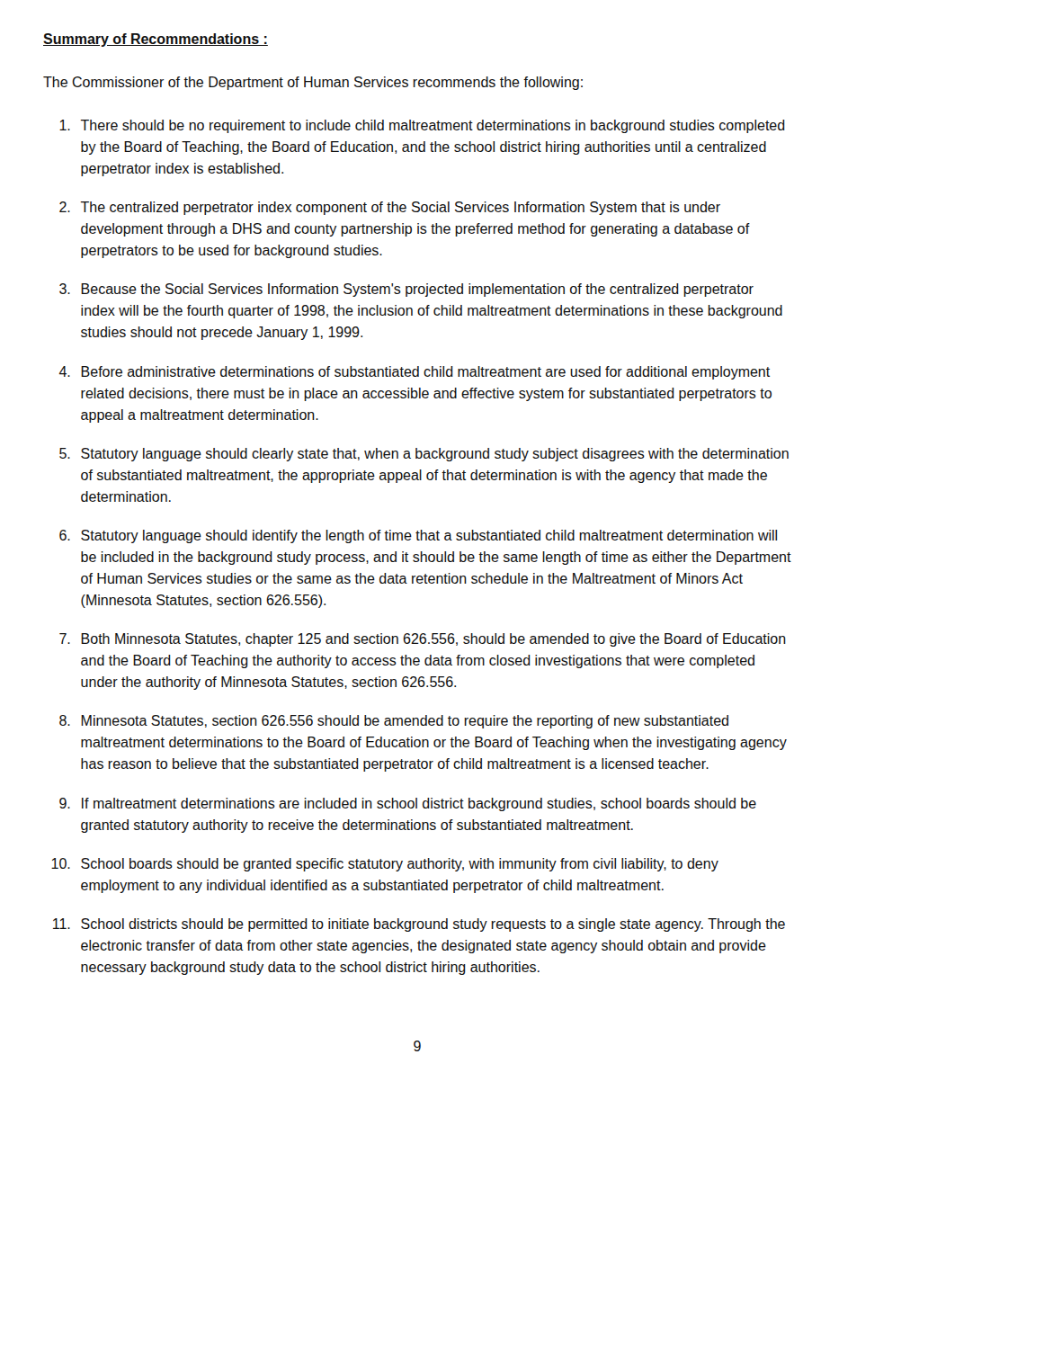Summary of Recommendations :
The Commissioner of the Department of Human Services recommends the following:
There should be no requirement to include child maltreatment determinations in background studies completed by the Board of Teaching, the Board of Education, and the school district hiring authorities until a centralized perpetrator index is established.
The centralized perpetrator index component of the Social Services Information System that is under development through a DHS and county partnership is the preferred method for generating a database of perpetrators to be used for background studies.
Because the Social Services Information System's projected implementation of the centralized perpetrator index will be the fourth quarter of 1998, the inclusion of child maltreatment determinations in these background studies should not precede January 1, 1999.
Before administrative determinations of substantiated child maltreatment are used for additional employment related decisions, there must be in place an accessible and effective system for substantiated perpetrators to appeal a maltreatment determination.
Statutory language should clearly state that, when a background study subject disagrees with the determination of substantiated maltreatment, the appropriate appeal of that determination is with the agency that made the determination.
Statutory language should identify the length of time that a substantiated child maltreatment determination will be included in the background study process, and it should be the same length of time as either the Department of Human Services studies or the same as the data retention schedule in the Maltreatment of Minors Act (Minnesota Statutes, section 626.556).
Both Minnesota Statutes, chapter 125 and section 626.556, should be amended to give the Board of Education and the Board of Teaching the authority to access the data from closed investigations that were completed under the authority of Minnesota Statutes, section 626.556.
Minnesota Statutes, section 626.556 should be amended to require the reporting of new substantiated maltreatment determinations to the Board of Education or the Board of Teaching when the investigating agency has reason to believe that the substantiated perpetrator of child maltreatment is a licensed teacher.
If maltreatment determinations are included in school district background studies, school boards should be granted statutory authority to receive the determinations of substantiated maltreatment.
School boards should be granted specific statutory authority, with immunity from civil liability, to deny employment to any individual identified as a substantiated perpetrator of child maltreatment.
School districts should be permitted to initiate background study requests to a single state agency. Through the electronic transfer of data from other state agencies, the designated state agency should obtain and provide necessary background study data to the school district hiring authorities.
9